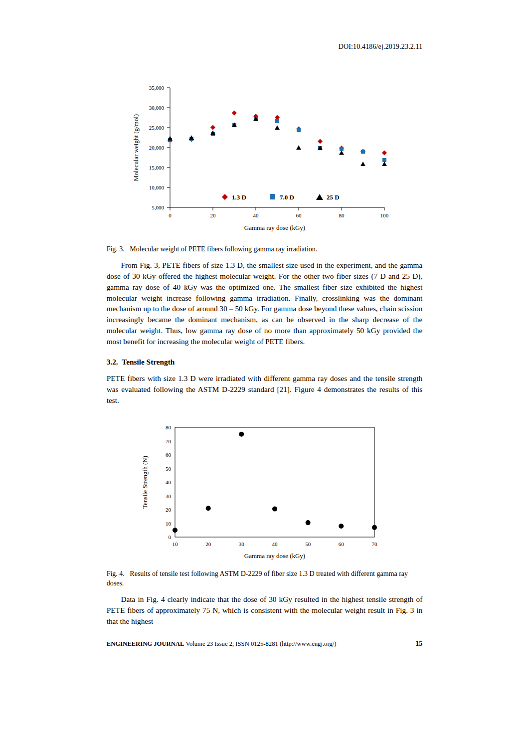DOI:10.4186/ej.2019.23.2.11
5,000 10,000 15,000 20,000 25,000 30,000 35,000 0 20 40 60 80 100 Gamma ray dose (kGy) Molecular weight (g/mol) 1.3 D 7.0 D 25 D
Fig. 3. Molecular weight of PETE fibers following gamma ray irradiation.
From Fig. 3, PETE fibers of size 1.3 D, the smallest size used in the experiment, and the gamma dose of 30 kGy offered the highest molecular weight. For the other two fiber sizes (7 D and 25 D), gamma ray dose of 40 kGy was the optimized one. The smallest fiber size exhibited the highest molecular weight increase following gamma irradiation. Finally, crosslinking was the dominant mechanism up to the dose of around 30 – 50 kGy. For gamma dose beyond these values, chain scission increasingly became the dominant mechanism, as can be observed in the sharp decrease of the molecular weight. Thus, low gamma ray dose of no more than approximately 50 kGy provided the most benefit for increasing the molecular weight of PETE fibers.
3.2. Tensile Strength
PETE fibers with size 1.3 D were irradiated with different gamma ray doses and the tensile strength was evaluated following the ASTM D-2229 standard [21]. Figure 4 demonstrates the results of this test.
0 10 20 30 40 50 60 70 80 10 20 30 40 50 60 70 Gamma ray dose (kGy) Tensile Strength (N)
Fig. 4. Results of tensile test following ASTM D-2229 of fiber size 1.3 D treated with different gamma ray doses.
Data in Fig. 4 clearly indicate that the dose of 30 kGy resulted in the highest tensile strength of PETE fibers of approximately 75 N, which is consistent with the molecular weight result in Fig. 3 in that the highest
ENGINEERING JOURNAL Volume 23 Issue 2, ISSN 0125-8281 (http://www.engj.org/)
15